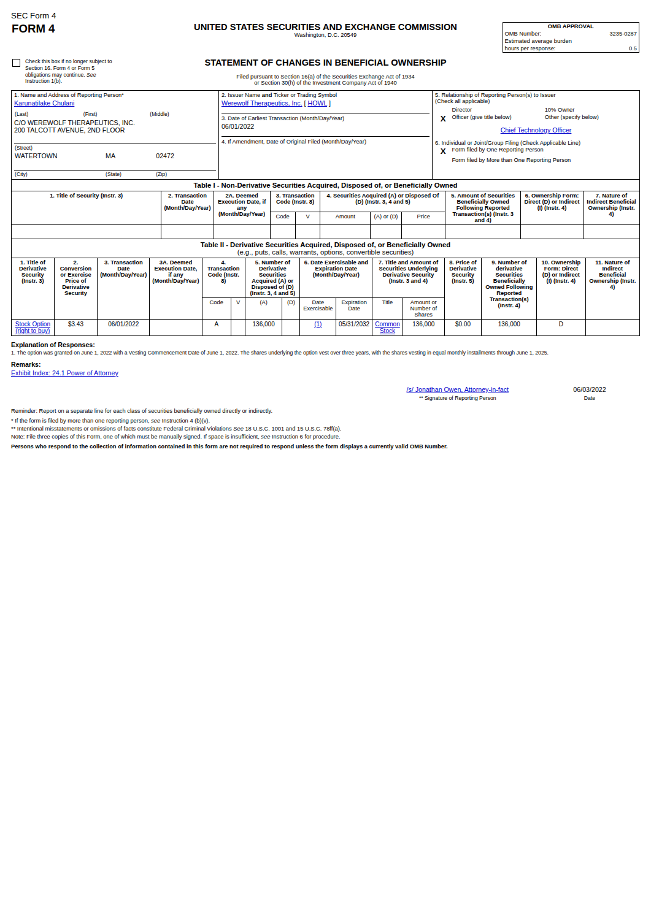SEC Form 4
| FORM 4 | UNITED STATES SECURITIES AND EXCHANGE COMMISSION Washington, D.C. 20549 | / OMB APPROVAL / / OMB Number: / 3235-0287 / / Estimated average burden / / hours per response: / 0.5 / |
| / / Check this box if no longer subject to Section 16. Form 4 or Form 5 obligations may continue. See Instruction 1(b). / | STATEMENT OF CHANGES IN BENEFICIAL OWNERSHIP Filed pursuant to Section 16(a) of the Securities Exchange Act of 1934 or Section 30(h) of the Investment Company Act of 1940 | |
| 1. Name and Address of Reporting Person * Karunatilake Chulani / (Last) / (First) / (Middle) / C/O WEREWOLF THERAPEUTICS, INC. 200 TALCOTT AVENUE, 2ND FLOOR / (Street) / / WATERTOWN / MA / 02472 / / (City) / (State) / (Zip) / | 2. Issuer Name and Ticker or Trading Symbol Werewolf Therapeutics, Inc. [ HOWL ] 3. Date of Earliest Transaction (Month/Day/Year) 06/01/2022 4. If Amendment, Date of Original Filed (Month/Day/Year) | 5. Relationship of Reporting Person(s) to Issuer (Check all applicable) / / Director / 10% Owner / / X / Officer (give title below) / Other (specify below) / Chief Technology Officer 6. Individual or Joint/Group Filing (Check Applicable Line) / X / Form filed by One Reporting Person / / / Form filed by More than One Reporting Person / |
| Table I - Non-Derivative Securities Acquired, Disposed of, or Beneficially Owned |
| 1. Title of Security (Instr. 3) | 2. Transaction Date (Month/Day/Year) | 2A. Deemed Execution Date, if any (Month/Day/Year) | 3. Transaction Code (Instr. 8) | 4. Securities Acquired (A) or Disposed Of (D) (Instr. 3, 4 and 5) | 5. Amount of Securities Beneficially Owned Following Reported Transaction(s) (Instr. 3 and 4) | 6. Ownership Form: Direct (D) or Indirect (I) (Instr. 4) | 7. Nature of Indirect Beneficial Ownership (Instr. 4) |
| Code | V | Amount | (A) or (D) | Price |
| Table II - Derivative Securities Acquired, Disposed of, or Beneficially Owned (e.g., puts, calls, warrants, options, convertible securities) |
| 1. Title of Derivative Security (Instr. 3) | 2. Conversion or Exercise Price of Derivative Security | 3. Transaction Date (Month/Day/Year) | 3A. Deemed Execution Date, if any (Month/Day/Year) | 4. Transaction Code (Instr. 8) | 5. Number of Derivative Securities Acquired (A) or Disposed of (D) (Instr. 3, 4 and 5) | 6. Date Exercisable and Expiration Date (Month/Day/Year) | 7. Title and Amount of Securities Underlying Derivative Security (Instr. 3 and 4) | 8. Price of Derivative Security (Instr. 5) | 9. Number of derivative Securities Beneficially Owned Following Reported Transaction(s) (Instr. 4) | 10. Ownership Form: Direct (D) or Indirect (I) (Instr. 4) | 11. Nature of Indirect Beneficial Ownership (Instr. 4) |
| Code | V | (A) | (D) | Date Exercisable | Expiration Date | Title | Amount or Number of Shares |
| Stock Option (right to buy) | $3.43 | 06/01/2022 | | A | | 136,000 | | (1) | 05/31/2032 | Common Stock | 136,000 | $0.00 | 136,000 | D | |
Explanation of Responses:
1. The option was granted on June 1, 2022 with a Vesting Commencement Date of June 1, 2022. The shares underlying the option vest over three years, with the shares vesting in equal monthly installments through June 1, 2025.
Remarks:
Exhibit Index: 24.1 Power of Attorney
| | /s/ Jonathan Owen, Attorney-in-fact | 06/03/2022 |
| | ** Signature of Reporting Person | Date |
Reminder: Report on a separate line for each class of securities beneficially owned directly or indirectly.
* If the form is filed by more than one reporting person, see Instruction 4 (b)(v).
** Intentional misstatements or omissions of facts constitute Federal Criminal Violations See 18 U.S.C. 1001 and 15 U.S.C. 78ff(a).
Note: File three copies of this Form, one of which must be manually signed. If space is insufficient, see Instruction 6 for procedure.
Persons who respond to the collection of information contained in this form are not required to respond unless the form displays a currently valid OMB Number.